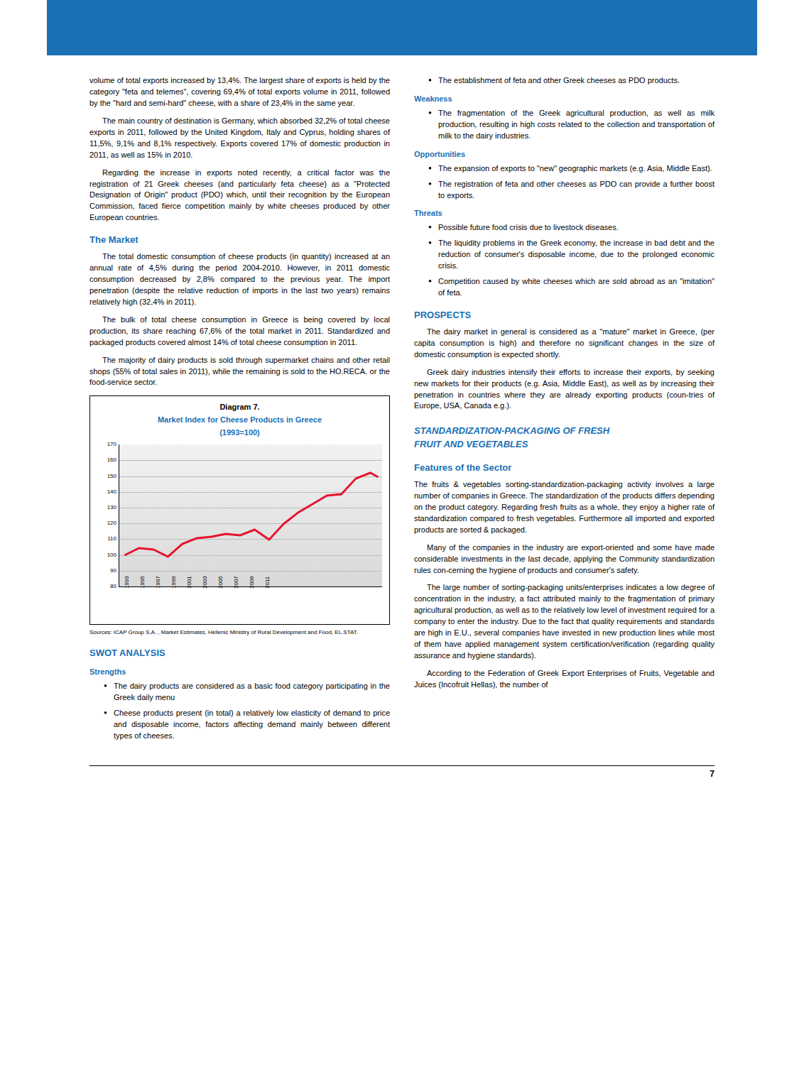volume of total exports increased by 13,4%. The largest share of exports is held by the category "feta and telemes", covering 69,4% of total exports volume in 2011, followed by the "hard and semi-hard" cheese, with a share of 23,4% in the same year.
The main country of destination is Germany, which absorbed 32,2% of total cheese exports in 2011, followed by the United Kingdom, Italy and Cyprus, holding shares of 11,5%, 9,1% and 8,1% respectively. Exports covered 17% of domestic production in 2011, as well as 15% in 2010.
Regarding the increase in exports noted recently, a critical factor was the registration of 21 Greek cheeses (and particularly feta cheese) as a "Protected Designation of Origin" product (PDO) which, until their recognition by the European Commission, faced fierce competition mainly by white cheeses produced by other European countries.
The Market
The total domestic consumption of cheese products (in quantity) increased at an annual rate of 4,5% during the period 2004-2010. However, in 2011 domestic consumption decreased by 2,8% compared to the previous year. The import penetration (despite the relative reduction of imports in the last two years) remains relatively high (32,4% in 2011).
The bulk of total cheese consumption in Greece is being covered by local production, its share reaching 67,6% of the total market in 2011. Standardized and packaged products covered almost 14% of total cheese consumption in 2011.
The majority of dairy products is sold through supermarket chains and other retail shops (55% of total sales in 2011), while the remaining is sold to the HO.RECA. or the food-service sector.
Diagram 7.
Market Index for Cheese Products in Greece
(1993=100)
170 160 150 140 130 120 110 100 90 80
1993 1995 1997 1999 2001 2003 2005 2007 2009 2011
Sources: ICAP Group S.A. , Market Estimates, Hellenic Ministry of Rural Development and Food, EL.STAT.
SWOT ANALYSIS
Strengths
The dairy products are considered as a basic food category participating in the Greek daily menu
Cheese products present (in total) a relatively low elasticity of demand to price and disposable income, factors affecting demand mainly between different types of cheeses.
The establishment of feta and other Greek cheeses as PDO products.
Weakness
The fragmentation of the Greek agricultural production, as well as milk production, resulting in high costs related to the collection and transportation of milk to the dairy industries.
Opportunities
The expansion of exports to "new" geographic markets (e.g. Asia, Middle East).
The registration of feta and other cheeses as PDO can provide a further boost to exports.
Threats
Possible future food crisis due to livestock diseases.
The liquidity problems in the Greek economy, the increase in bad debt and the reduction of consumer's disposable income, due to the prolonged economic crisis.
Competition caused by white cheeses which are sold abroad as an "imitation" of feta.
PROSPECTS
The dairy market in general is considered as a "mature" market in Greece, (per capita consumption is high) and therefore no significant changes in the size of domestic consumption is expected shortly.
Greek dairy industries intensify their efforts to increase their exports, by seeking new markets for their products (e.g. Asia, Middle East), as well as by increasing their penetration in countries where they are already exporting products (coun-tries of Europe, USA, Canada e.g.).
STANDARDIZATION-PACKAGING OF FRESH
FRUIT AND VEGETABLES
Features of the Sector
The fruits & vegetables sorting-standardization-packaging activity involves a large number of companies in Greece. The standardization of the products differs depending on the product category. Regarding fresh fruits as a whole, they enjoy a higher rate of standardization compared to fresh vegetables. Furthermore all imported and exported products are sorted & packaged.
Many of the companies in the industry are export-oriented and some have made considerable investments in the last decade, applying the Community standardization rules con-cerning the hygiene of products and consumer's safety.
The large number of sorting-packaging units/enterprises indicates a low degree of concentration in the industry, a fact attributed mainly to the fragmentation of primary agricultural production, as well as to the relatively low level of investment required for a company to enter the industry. Due to the fact that quality requirements and standards are high in E.U., several companies have invested in new production lines while most of them have applied management system certification/verification (regarding quality assurance and hygiene standards).
According to the Federation of Greek Export Enterprises of Fruits, Vegetable and Juices (Incofruit Hellas), the number of
7